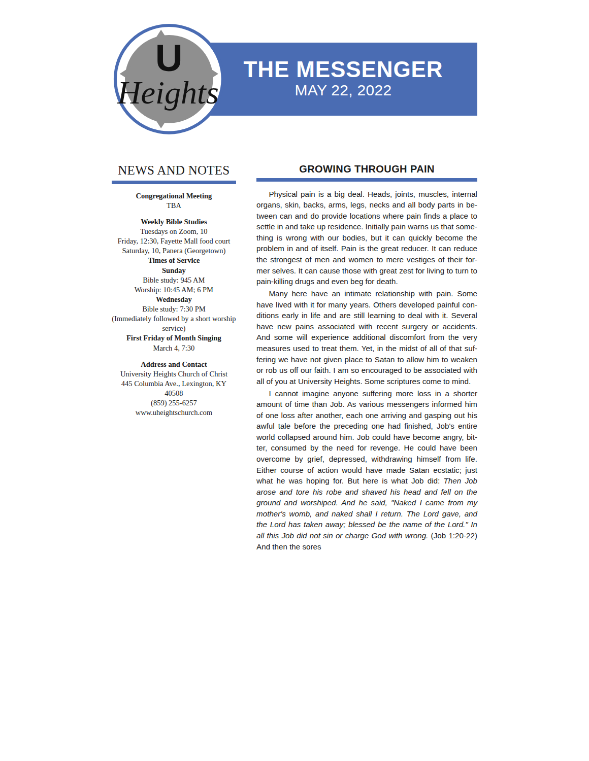U Heights
The Messenger
May 22, 2022
NEWS AND NOTES
Congregational Meeting
TBA
Weekly Bible Studies
Tuesdays on Zoom, 10
Friday, 12:30, Fayette Mall food court
Saturday, 10, Panera (Georgetown)
Times of Service
Sunday
Bible study: 945 AM
Worship: 10:45 AM; 6 PM
Wednesday
Bible study: 7:30 PM
(Immediately followed by a short worship service)
First Friday of Month Singing
March 4, 7:30
Address and Contact
University Heights Church of Christ
445 Columbia Ave., Lexington, KY 40508
(859) 255-6257
www.uheightschurch.com
GROWING THROUGH PAIN
Physical pain is a big deal. Heads, joints, muscles, internal organs, skin, backs, arms, legs, necks and all body parts in between can and do provide locations where pain finds a place to settle in and take up residence. Initially pain warns us that something is wrong with our bodies, but it can quickly become the problem in and of itself. Pain is the great reducer. It can reduce the strongest of men and women to mere vestiges of their former selves. It can cause those with great zest for living to turn to pain-killing drugs and even beg for death.
Many here have an intimate relationship with pain. Some have lived with it for many years. Others developed painful conditions early in life and are still learning to deal with it. Several have new pains associated with recent surgery or accidents. And some will experience additional discomfort from the very measures used to treat them. Yet, in the midst of all of that suffering we have not given place to Satan to allow him to weaken or rob us off our faith. I am so encouraged to be associated with all of you at University Heights. Some scriptures come to mind.
I cannot imagine anyone suffering more loss in a shorter amount of time than Job. As various messengers informed him of one loss after another, each one arriving and gasping out his awful tale before the preceding one had finished, Job's entire world collapsed around him. Job could have become angry, bitter, consumed by the need for revenge. He could have been overcome by grief, depressed, withdrawing himself from life. Either course of action would have made Satan ecstatic; just what he was hoping for. But here is what Job did: Then Job arose and tore his robe and shaved his head and fell on the ground and worshiped. And he said, "Naked I came from my mother's womb, and naked shall I return. The Lord gave, and the Lord has taken away; blessed be the name of the Lord." In all this Job did not sin or charge God with wrong. (Job 1:20-22) And then the sores